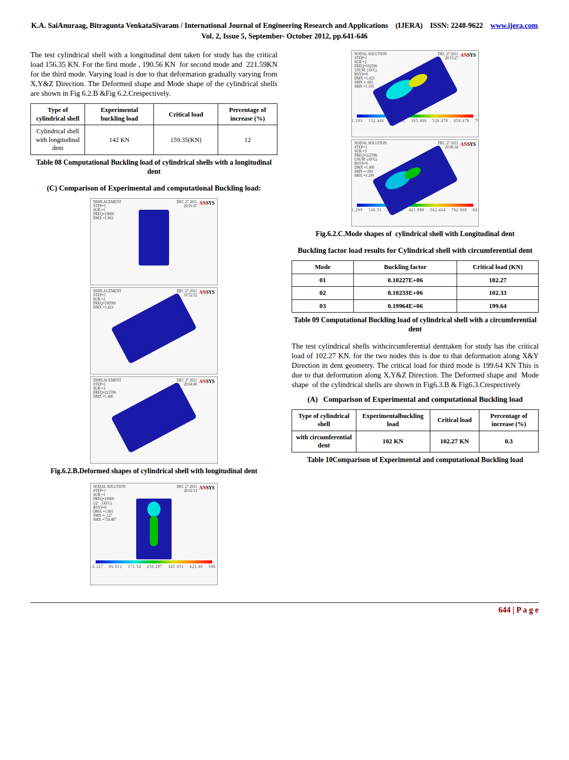K.A. SaiAnuraag, Bitragunta VenkataSivaram / International Journal of Engineering Research and Applications (IJERA) ISSN: 2248-9622 www.ijera.com
Vol. 2, Issue 5, September- October 2012, pp.641-646
The test cylindrical shell with a longitudinal dent taken for study has the critical load 156.35 KN. For the first mode , 190.56 KN for second mode and 221.59KN for the third mode. Varying load is due to that deformation gradually varying from X,Y&Z Direction. The Deformed shape and Mode shape of the cylindrical shells are shown in Fig 6.2.B &Fig 6.2.Crespectively.
| Type of cylindrical shell | Experimental buckling load | Critical load | Percentage of increase (%) |
| --- | --- | --- | --- |
| Cylindrical shell with longitudinal dent | 142 KN | 159.35(KN) | 12 |
Table 08 Computational Buckling load of cylindrical shells with a longitudinal dent
(C) Comparison of Experimental and computational Buckling load:
DISPLACEMENT
STEP=1
SUB =1
FREQ=19000
DMX =1.063 ANSYS DEC 27 2011
20:01:47
DISPLACEMENT
STEP=1
SUB =2
FREQ=190566
DMX =1.423 ANSYS DEC 27 2011
19:52:52
DISPLACEMENT
STEP=1
SUB =3
FREQ=221596
DMX =1.400 ANSYS DEC 27 2011
20:04:40
Fig.6.2.B.Deformed shapes of cylindrical shell with longitudinal dent
NODAL SOLUTION
STEP=1
SUB =1
FREQ=19000
UZ (AVG)
RSYS=0
DMX =1.001
SMN =-.127
SMX =754.487 ANSYS DEC 27 2011
20:02:13
-2.127 86.012 171.54 256.287 341.051 423.46 508.373 672.70 754.487
NODAL SOLUTION
STEP=1
SUB =2
FREQ=102596
USUM (AVG)
RSYS=0
DMX =1.423
SMN =-.001
SMX =1.193 ANSYS DEC 27 2011
20:13:27
1.193 132.446 264.181 395.406 526.478 658.478 790.17 921.444 1193
NODAL SOLUTION
STEP=1
SUB =3
FREQ=221596
USUM (AVG)
RSYS=0
DMX =1.400
SMN =-.001
SMX =1.299 ANSYS DEC 27 2011
20:06:34
1.299 140.51 280.740 421.888 562.444 702.908 843.444 984.444 1299
Fig.6.2.C.Mode shapes of cylindrical shell with Longitudinal dent
Buckling factor load results for Cylindrical shell with circumferential dent
| Mode | Buckling factor | Critical load (KN) |
| --- | --- | --- |
| 01 | 0.10227E+06 | 102.27 |
| 02 | 0.10233E+06 | 102.33 |
| 03 | 0.19964E+06 | 199.64 |
Table 09 Computational Buckling load of cylindrical shell with a circumferential dent
The test cylindrical shells withcircumferential denttaken for study has the critical load of 102.27 KN. for the two nodes this is due to that deformation along X&Y Direction in dent geometry. The critical load for third mode is 199.64 KN This is due to that deformation along X,Y&Z Direction. The Deformed shape and Mode shape of the cylindrical shells are shown in Fig6.3.B & Fig6.3.Crespectively
(A) Comparison of Experimental and computational Buckling load
| Type of cylindrical shell | Experimentalbuckling load | Critical load | Percentage of increase (%) |
| --- | --- | --- | --- |
| with circumferential dent | 102 KN | 102.27 KN | 0.3 |
Table 10Comparison of Experimental and computational Buckling load
644 | P a g e